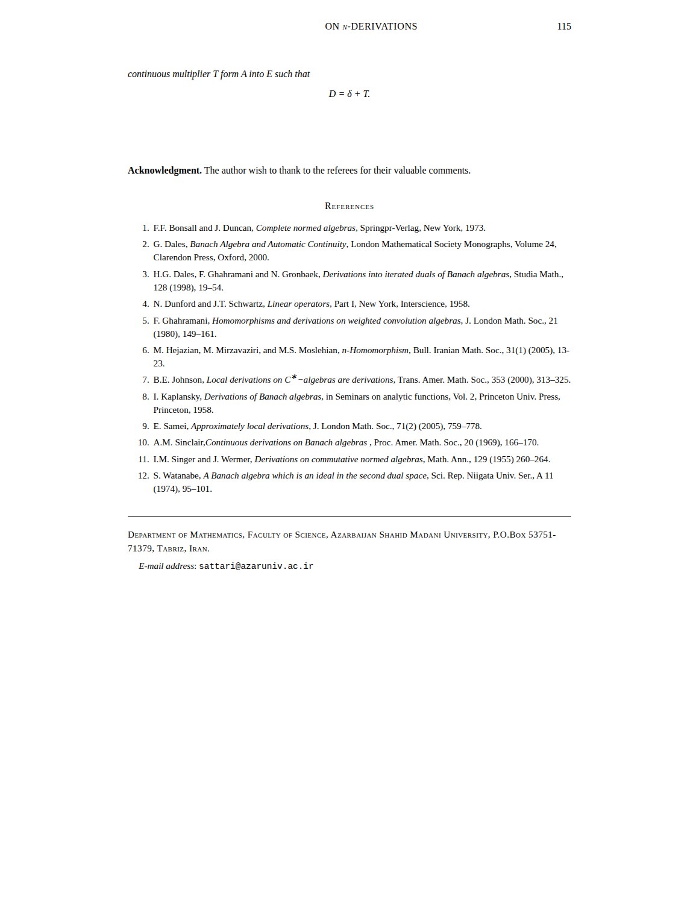ON n-DERIVATIONS 115
continuous multiplier T form A into E such that
D = δ + T.
Acknowledgment. The author wish to thank to the referees for their valuable comments.
References
F.F. Bonsall and J. Duncan, Complete normed algebras, Springpr-Verlag, New York, 1973.
G. Dales, Banach Algebra and Automatic Continuity, London Mathematical Society Monographs, Volume 24, Clarendon Press, Oxford, 2000.
H.G. Dales, F. Ghahramani and N. Gronbaek, Derivations into iterated duals of Banach algebras, Studia Math., 128 (1998), 19–54.
N. Dunford and J.T. Schwartz, Linear operators, Part I, New York, Interscience, 1958.
F. Ghahramani, Homomorphisms and derivations on weighted convolution algebras, J. London Math. Soc., 21 (1980), 149–161.
M. Hejazian, M. Mirzavaziri, and M.S. Moslehian, n-Homomorphism, Bull. Iranian Math. Soc., 31(1) (2005), 13-23.
B.E. Johnson, Local derivations on C∗−algebras are derivations, Trans. Amer. Math. Soc., 353 (2000), 313–325.
I. Kaplansky, Derivations of Banach algebras, in Seminars on analytic functions, Vol. 2, Princeton Univ. Press, Princeton, 1958.
E. Samei, Approximately local derivations, J. London Math. Soc., 71(2) (2005), 759–778.
A.M. Sinclair,Continuous derivations on Banach algebras , Proc. Amer. Math. Soc., 20 (1969), 166–170.
I.M. Singer and J. Wermer, Derivations on commutative normed algebras, Math. Ann., 129 (1955) 260–264.
S. Watanabe, A Banach algebra which is an ideal in the second dual space, Sci. Rep. Niigata Univ. Ser., A 11 (1974), 95–101.
Department of Mathematics, Faculty of Science, Azarbaijan Shahid Madani University, P.O.Box 53751-71379, Tabriz, Iran.
E-mail address: sattari@azaruniv.ac.ir